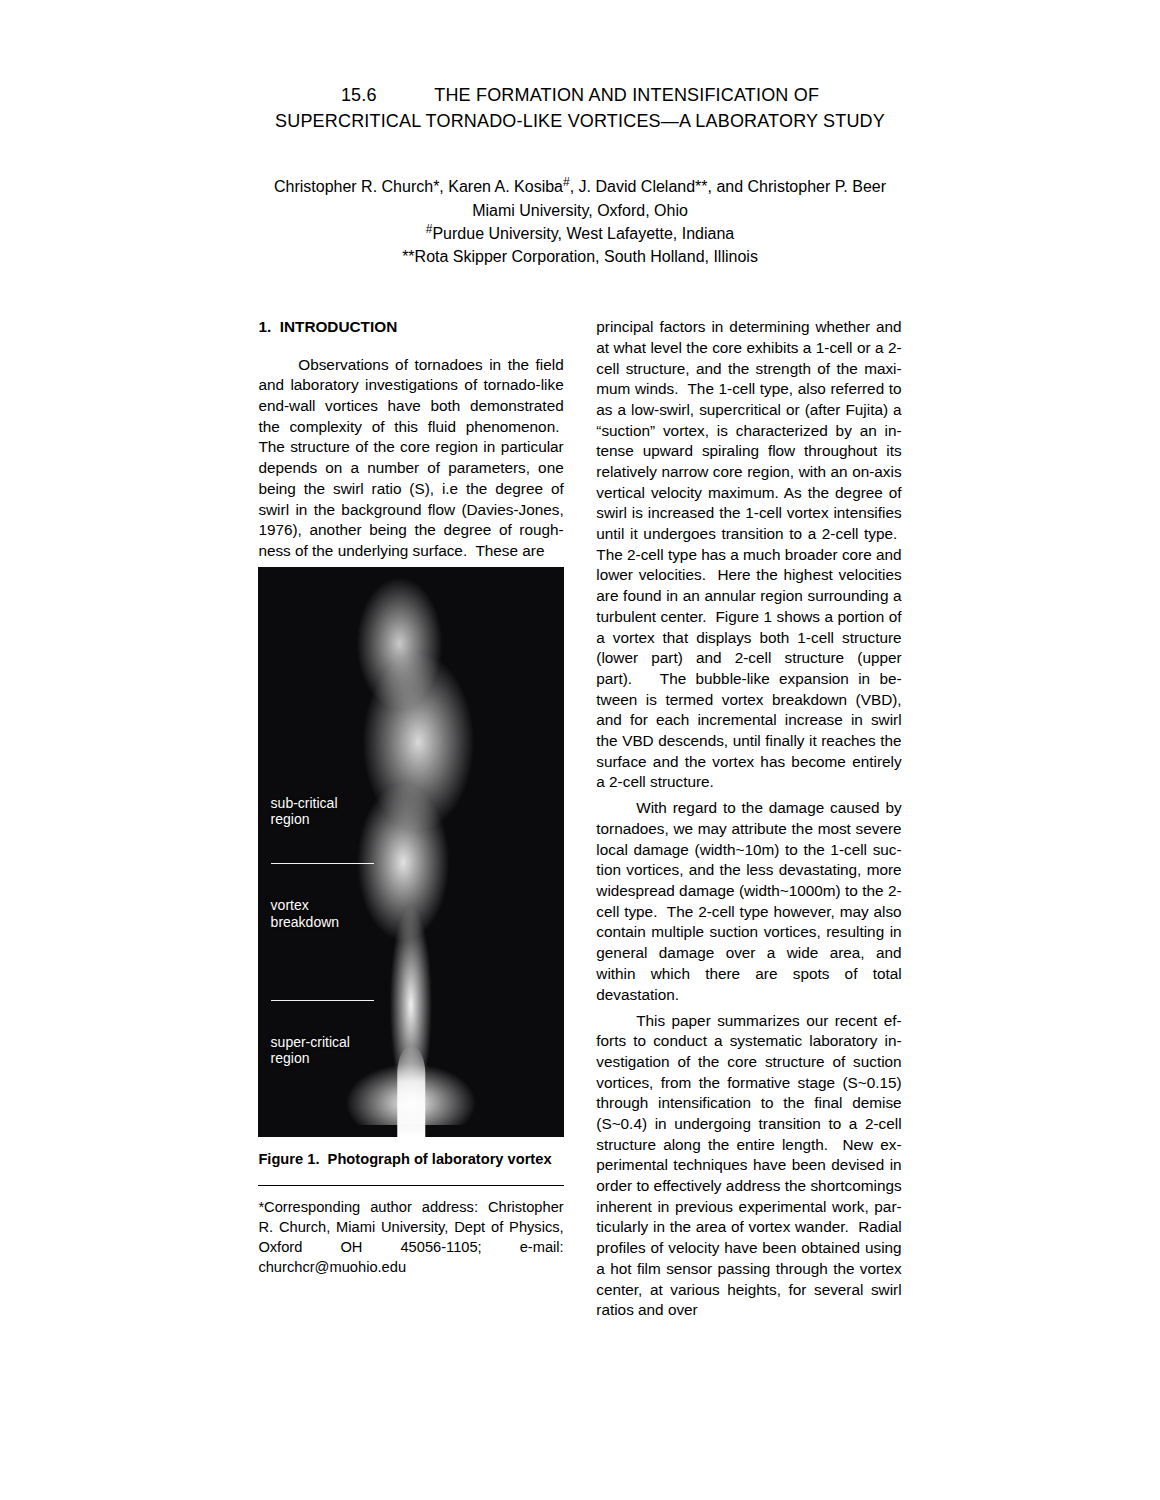15.6 THE FORMATION AND INTENSIFICATION OF
SUPERCRITICAL TORNADO-LIKE VORTICES—A LABORATORY STUDY
Christopher R. Church*, Karen A. Kosiba#, J. David Cleland**, and Christopher P. Beer Miami University, Oxford, Ohio #Purdue University, West Lafayette, Indiana **Rota Skipper Corporation, South Holland, Illinois
1. INTRODUCTION
Observations of tornadoes in the field and laboratory investigations of tornado-like end-wall vortices have both demonstrated the complexity of this fluid phenomenon. The structure of the core region in particular depends on a number of parameters, one being the swirl ratio (S), i.e the degree of swirl in the background flow (Davies-Jones, 1976), another being the degree of roughness of the underlying surface. These are
sub-critical
region
vortex
breakdown
super-critical
region
Figure 1. Photograph of laboratory vortex
*Corresponding author address: Christopher R. Church, Miami University, Dept of Physics, Oxford OH 45056-1105; e-mail: churchcr@muohio.edu
principal factors in determining whether and at what level the core exhibits a 1-cell or a 2-cell structure, and the strength of the maximum winds. The 1-cell type, also referred to as a low-swirl, supercritical or (after Fujita) a “suction” vortex, is characterized by an intense upward spiraling flow throughout its relatively narrow core region, with an on-axis vertical velocity maximum. As the degree of swirl is increased the 1-cell vortex intensifies until it undergoes transition to a 2-cell type. The 2-cell type has a much broader core and lower velocities. Here the highest velocities are found in an annular region surrounding a turbulent center. Figure 1 shows a portion of a vortex that displays both 1-cell structure (lower part) and 2-cell structure (upper part). The bubble-like expansion in between is termed vortex breakdown (VBD), and for each incremental increase in swirl the VBD descends, until finally it reaches the surface and the vortex has become entirely a 2-cell structure.
With regard to the damage caused by tornadoes, we may attribute the most severe local damage (width~10m) to the 1-cell suction vortices, and the less devastating, more widespread damage (width~1000m) to the 2-cell type. The 2-cell type however, may also contain multiple suction vortices, resulting in general damage over a wide area, and within which there are spots of total devastation.
This paper summarizes our recent efforts to conduct a systematic laboratory investigation of the core structure of suction vortices, from the formative stage (S~0.15) through intensification to the final demise (S~0.4) in undergoing transition to a 2-cell structure along the entire length. New experimental techniques have been devised in order to effectively address the shortcomings inherent in previous experimental work, particularly in the area of vortex wander. Radial profiles of velocity have been obtained using a hot film sensor passing through the vortex center, at various heights, for several swirl ratios and over